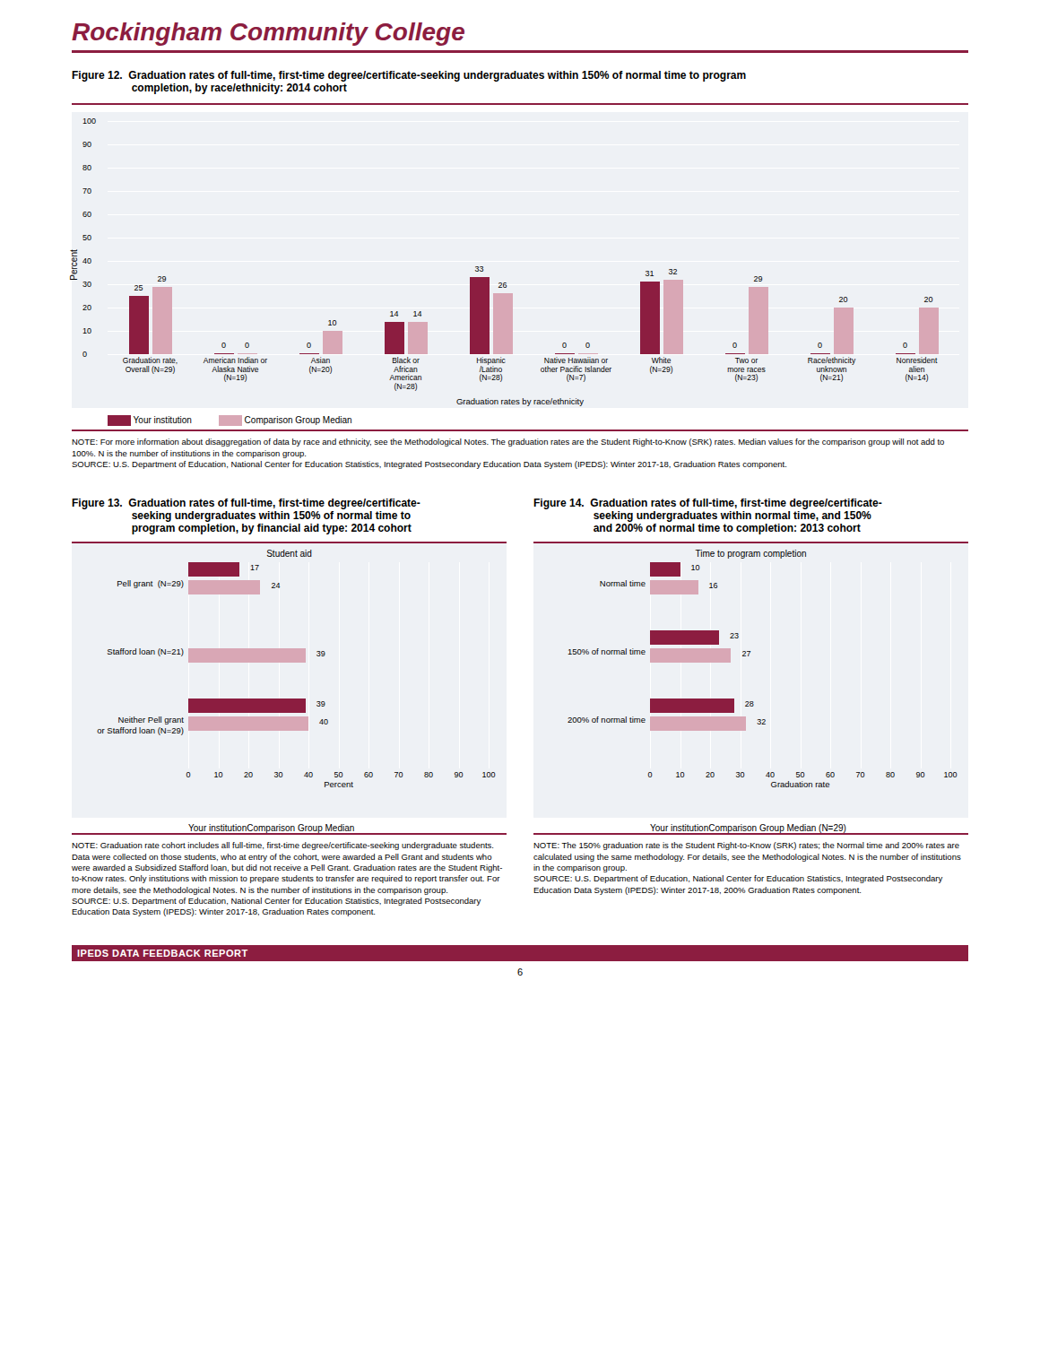Rockingham Community College
Figure 12. Graduation rates of full-time, first-time degree/certificate-seeking undergraduates within 150% of normal time to program
completion, by race/ethnicity: 2014 cohort
Percent
100
90
80
70
60
50
40
30
20
10
0
25
29
0
0
0
10
14
14
33
26
0
0
31
32
0
29
0
20
0
20
Graduation rate,
Overall (N=29)
American Indian or
Alaska Native
(N=19)
Asian
(N=20)
Black or
African
American
(N=28)
Hispanic
/Latino
(N=28)
Native Hawaiian or
other Pacific Islander (N=7)
White
(N=29)
Two or
more races
(N=23)
Race/ethnicity
unknown
(N=21)
Nonresident
alien
(N=14)
Graduation rates by race/ethnicity
Your institution Comparison Group Median
NOTE: For more information about disaggregation of data by race and ethnicity, see the Methodological Notes. The graduation rates are the Student Right-to-Know (SRK) rates. Median values for the comparison group will not add to 100%. N is the number of institutions in the comparison group.
SOURCE: U.S. Department of Education, National Center for Education Statistics, Integrated Postsecondary Education Data System (IPEDS): Winter 2017-18, Graduation Rates component.
Figure 13. Graduation rates of full-time, first-time degree/certificate-
seeking undergraduates within 150% of normal time to
program completion, by financial aid type: 2014 cohort
Student aid
Pell grant (N=29)
17
24
Stafford loan (N=21)
39
Neither Pell grant
or Stafford loan (N=29)
39
40
0 10 20 30 40 50 60 70 80 90 100 Percent
Your institution Comparison Group Median
NOTE: Graduation rate cohort includes all full-time, first-time degree/certificate-seeking undergraduate students. Data were collected on those students, who at entry of the cohort, were awarded a Pell Grant and students who were awarded a Subsidized Stafford loan, but did not receive a Pell Grant. Graduation rates are the Student Right-to-Know rates. Only institutions with mission to prepare students to transfer are required to report transfer out. For more details, see the Methodological Notes. N is the number of institutions in the comparison group.
SOURCE: U.S. Department of Education, National Center for Education Statistics, Integrated Postsecondary Education Data System (IPEDS): Winter 2017-18, Graduation Rates component.
Figure 14. Graduation rates of full-time, first-time degree/certificate-
seeking undergraduates within normal time, and 150%
and 200% of normal time to completion: 2013 cohort
Time to program completion
Normal time
10
16
150% of normal time
23
27
200% of normal time
28
32
0 10 20 30 40 50 60 70 80 90 100 Graduation rate
Your institution Comparison Group Median (N=29)
NOTE: The 150% graduation rate is the Student Right-to-Know (SRK) rates; the Normal time and 200% rates are calculated using the same methodology. For details, see the Methodological Notes. N is the number of institutions in the comparison group.
SOURCE: U.S. Department of Education, National Center for Education Statistics, Integrated Postsecondary Education Data System (IPEDS): Winter 2017-18, 200% Graduation Rates component.
IPEDS DATA FEEDBACK REPORT
6